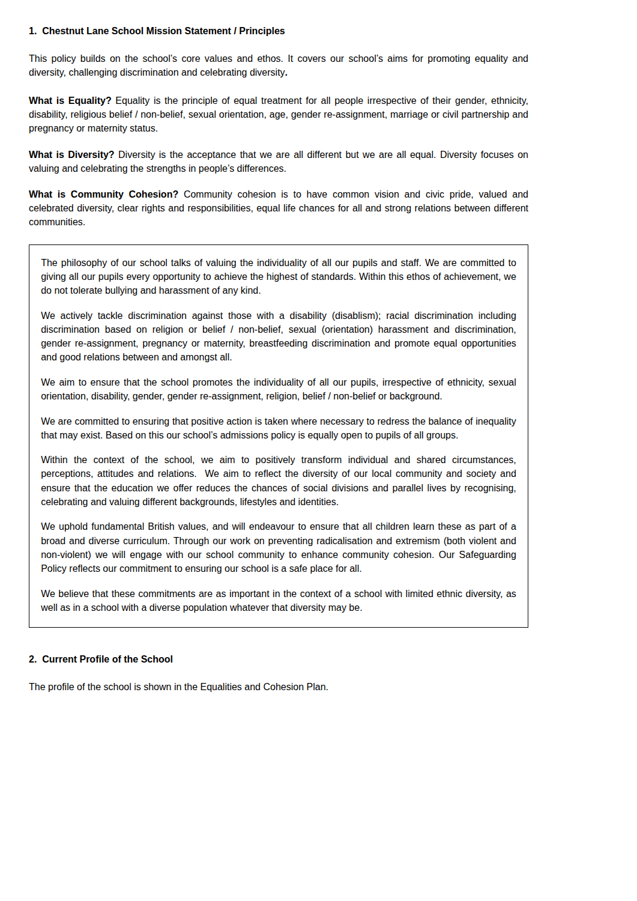1. Chestnut Lane School Mission Statement / Principles
This policy builds on the school’s core values and ethos. It covers our school’s aims for promoting equality and diversity, challenging discrimination and celebrating diversity.
What is Equality? Equality is the principle of equal treatment for all people irrespective of their gender, ethnicity, disability, religious belief / non-belief, sexual orientation, age, gender re-assignment, marriage or civil partnership and pregnancy or maternity status.
What is Diversity? Diversity is the acceptance that we are all different but we are all equal. Diversity focuses on valuing and celebrating the strengths in people’s differences.
What is Community Cohesion? Community cohesion is to have common vision and civic pride, valued and celebrated diversity, clear rights and responsibilities, equal life chances for all and strong relations between different communities.
The philosophy of our school talks of valuing the individuality of all our pupils and staff. We are committed to giving all our pupils every opportunity to achieve the highest of standards. Within this ethos of achievement, we do not tolerate bullying and harassment of any kind.
We actively tackle discrimination against those with a disability (disablism); racial discrimination including discrimination based on religion or belief / non-belief, sexual (orientation) harassment and discrimination, gender re-assignment, pregnancy or maternity, breastfeeding discrimination and promote equal opportunities and good relations between and amongst all.
We aim to ensure that the school promotes the individuality of all our pupils, irrespective of ethnicity, sexual orientation, disability, gender, gender re-assignment, religion, belief / non-belief or background.
We are committed to ensuring that positive action is taken where necessary to redress the balance of inequality that may exist. Based on this our school’s admissions policy is equally open to pupils of all groups.
Within the context of the school, we aim to positively transform individual and shared circumstances, perceptions, attitudes and relations. We aim to reflect the diversity of our local community and society and ensure that the education we offer reduces the chances of social divisions and parallel lives by recognising, celebrating and valuing different backgrounds, lifestyles and identities.
We uphold fundamental British values, and will endeavour to ensure that all children learn these as part of a broad and diverse curriculum. Through our work on preventing radicalisation and extremism (both violent and non-violent) we will engage with our school community to enhance community cohesion. Our Safeguarding Policy reflects our commitment to ensuring our school is a safe place for all.
We believe that these commitments are as important in the context of a school with limited ethnic diversity, as well as in a school with a diverse population whatever that diversity may be.
2. Current Profile of the School
The profile of the school is shown in the Equalities and Cohesion Plan.